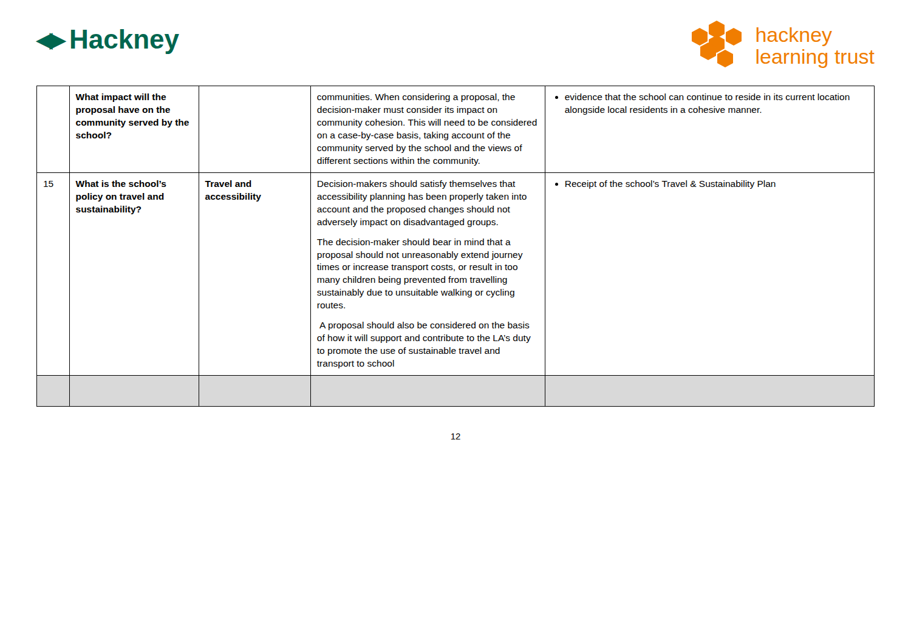◀▶ Hackney
hackney
learning trust
| | What impact will the proposal have on the community served by the school? | | communities. When considering a proposal, the decision-maker must consider its impact on community cohesion. This will need to be considered on a case-by-case basis, taking account of the community served by the school and the views of different sections within the community. | evidence that the school can continue to reside in its current location alongside local residents in a cohesive manner. |
| 15 | What is the school’s policy on travel and sustainability? | Travel and accessibility | Decision-makers should satisfy themselves that accessibility planning has been properly taken into account and the proposed changes should not adversely impact on disadvantaged groups. The decision-maker should bear in mind that a proposal should not unreasonably extend journey times or increase transport costs, or result in too many children being prevented from travelling sustainably due to unsuitable walking or cycling routes. A proposal should also be considered on the basis of how it will support and contribute to the LA’s duty to promote the use of sustainable travel and transport to school | Receipt of the school’s Travel & Sustainability Plan |
12